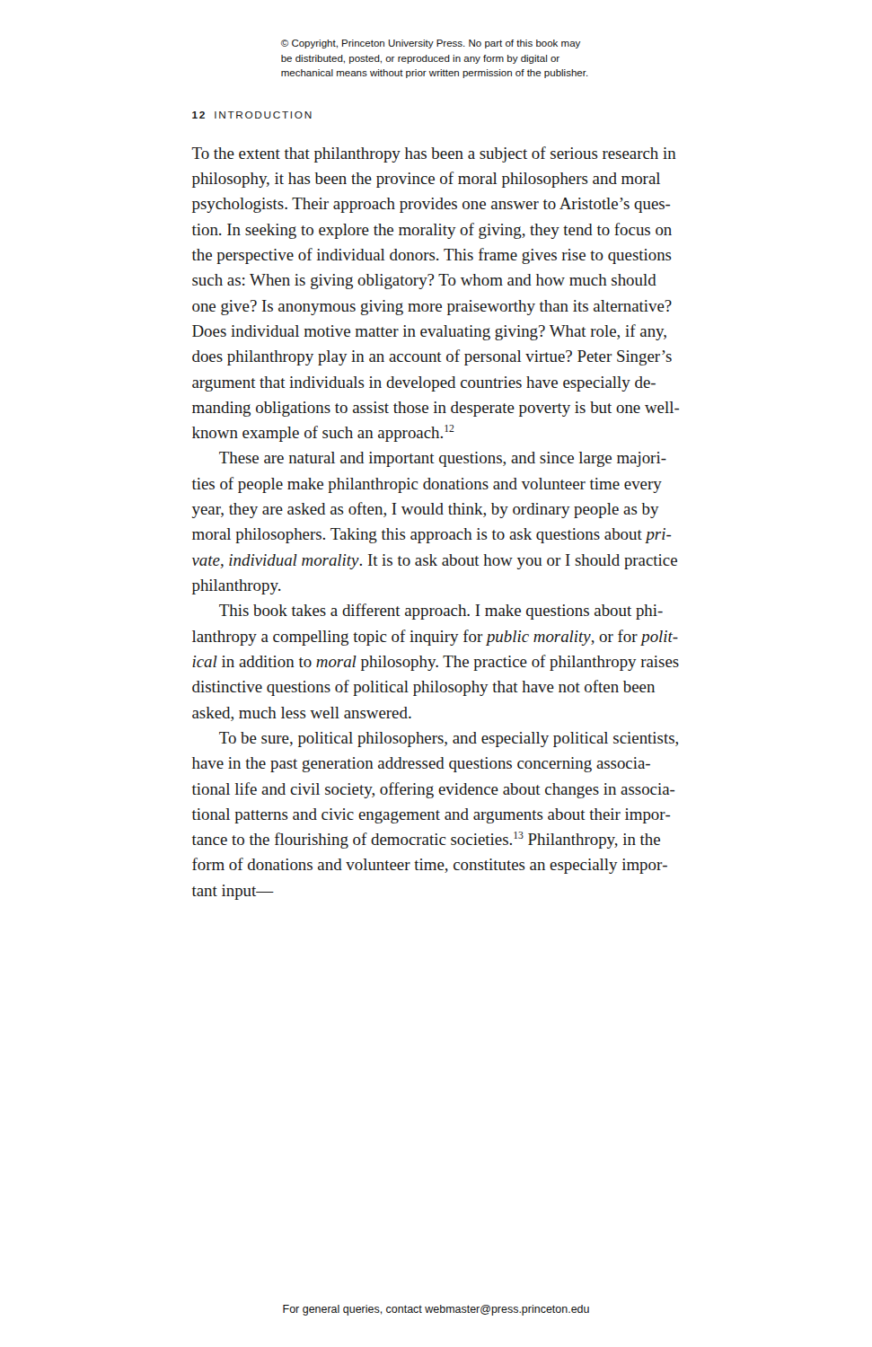© Copyright, Princeton University Press. No part of this book may be distributed, posted, or reproduced in any form by digital or mechanical means without prior written permission of the publisher.
12 Introduction
To the extent that philanthropy has been a subject of serious research in philosophy, it has been the province of moral philosophers and moral psychologists. Their approach provides one answer to Aristotle’s question. In seeking to explore the morality of giving, they tend to focus on the perspective of individual donors. This frame gives rise to questions such as: When is giving obligatory? To whom and how much should one give? Is anonymous giving more praiseworthy than its alternative? Does individual motive matter in evaluating giving? What role, if any, does philanthropy play in an account of personal virtue? Peter Singer’s argument that individuals in developed countries have especially demanding obligations to assist those in desperate poverty is but one well-known example of such an approach.12
These are natural and important questions, and since large majorities of people make philanthropic donations and volunteer time every year, they are asked as often, I would think, by ordinary people as by moral philosophers. Taking this approach is to ask questions about private, individual morality. It is to ask about how you or I should practice philanthropy.
This book takes a different approach. I make questions about philanthropy a compelling topic of inquiry for public morality, or for political in addition to moral philosophy. The practice of philanthropy raises distinctive questions of political philosophy that have not often been asked, much less well answered.
To be sure, political philosophers, and especially political scientists, have in the past generation addressed questions concerning associational life and civil society, offering evidence about changes in associational patterns and civic engagement and arguments about their importance to the flourishing of democratic societies.13 Philanthropy, in the form of donations and volunteer time, constitutes an especially important input—
For general queries, contact webmaster@press.princeton.edu